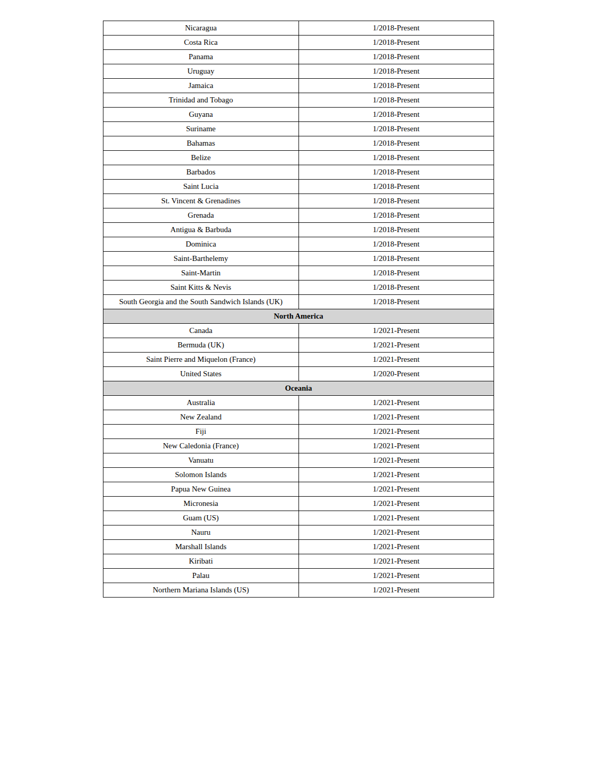| Nicaragua | 1/2018-Present |
| Costa Rica | 1/2018-Present |
| Panama | 1/2018-Present |
| Uruguay | 1/2018-Present |
| Jamaica | 1/2018-Present |
| Trinidad and Tobago | 1/2018-Present |
| Guyana | 1/2018-Present |
| Suriname | 1/2018-Present |
| Bahamas | 1/2018-Present |
| Belize | 1/2018-Present |
| Barbados | 1/2018-Present |
| Saint Lucia | 1/2018-Present |
| St. Vincent & Grenadines | 1/2018-Present |
| Grenada | 1/2018-Present |
| Antigua & Barbuda | 1/2018-Present |
| Dominica | 1/2018-Present |
| Saint-Barthelemy | 1/2018-Present |
| Saint-Martin | 1/2018-Present |
| Saint Kitts & Nevis | 1/2018-Present |
| South Georgia and the South Sandwich Islands (UK) | 1/2018-Present |
| North America |
| Canada | 1/2021-Present |
| Bermuda (UK) | 1/2021-Present |
| Saint Pierre and Miquelon (France) | 1/2021-Present |
| United States | 1/2020-Present |
| Oceania |
| Australia | 1/2021-Present |
| New Zealand | 1/2021-Present |
| Fiji | 1/2021-Present |
| New Caledonia (France) | 1/2021-Present |
| Vanuatu | 1/2021-Present |
| Solomon Islands | 1/2021-Present |
| Papua New Guinea | 1/2021-Present |
| Micronesia | 1/2021-Present |
| Guam (US) | 1/2021-Present |
| Nauru | 1/2021-Present |
| Marshall Islands | 1/2021-Present |
| Kiribati | 1/2021-Present |
| Palau | 1/2021-Present |
| Northern Mariana Islands (US) | 1/2021-Present |